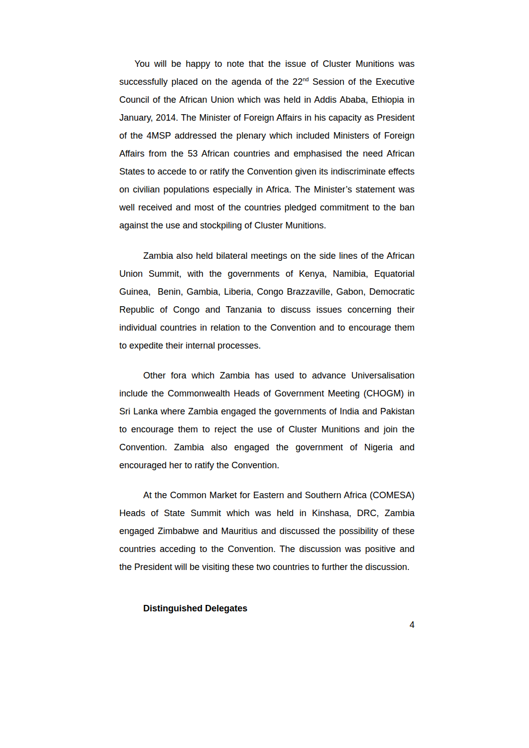You will be happy to note that the issue of Cluster Munitions was successfully placed on the agenda of the 22nd Session of the Executive Council of the African Union which was held in Addis Ababa, Ethiopia in January, 2014. The Minister of Foreign Affairs in his capacity as President of the 4MSP addressed the plenary which included Ministers of Foreign Affairs from the 53 African countries and emphasised the need African States to accede to or ratify the Convention given its indiscriminate effects on civilian populations especially in Africa. The Minister’s statement was well received and most of the countries pledged commitment to the ban against the use and stockpiling of Cluster Munitions.
Zambia also held bilateral meetings on the side lines of the African Union Summit, with the governments of Kenya, Namibia, Equatorial Guinea, Benin, Gambia, Liberia, Congo Brazzaville, Gabon, Democratic Republic of Congo and Tanzania to discuss issues concerning their individual countries in relation to the Convention and to encourage them to expedite their internal processes.
Other fora which Zambia has used to advance Universalisation include the Commonwealth Heads of Government Meeting (CHOGM) in Sri Lanka where Zambia engaged the governments of India and Pakistan to encourage them to reject the use of Cluster Munitions and join the Convention. Zambia also engaged the government of Nigeria and encouraged her to ratify the Convention.
At the Common Market for Eastern and Southern Africa (COMESA) Heads of State Summit which was held in Kinshasa, DRC, Zambia engaged Zimbabwe and Mauritius and discussed the possibility of these countries acceding to the Convention. The discussion was positive and the President will be visiting these two countries to further the discussion.
Distinguished Delegates
4